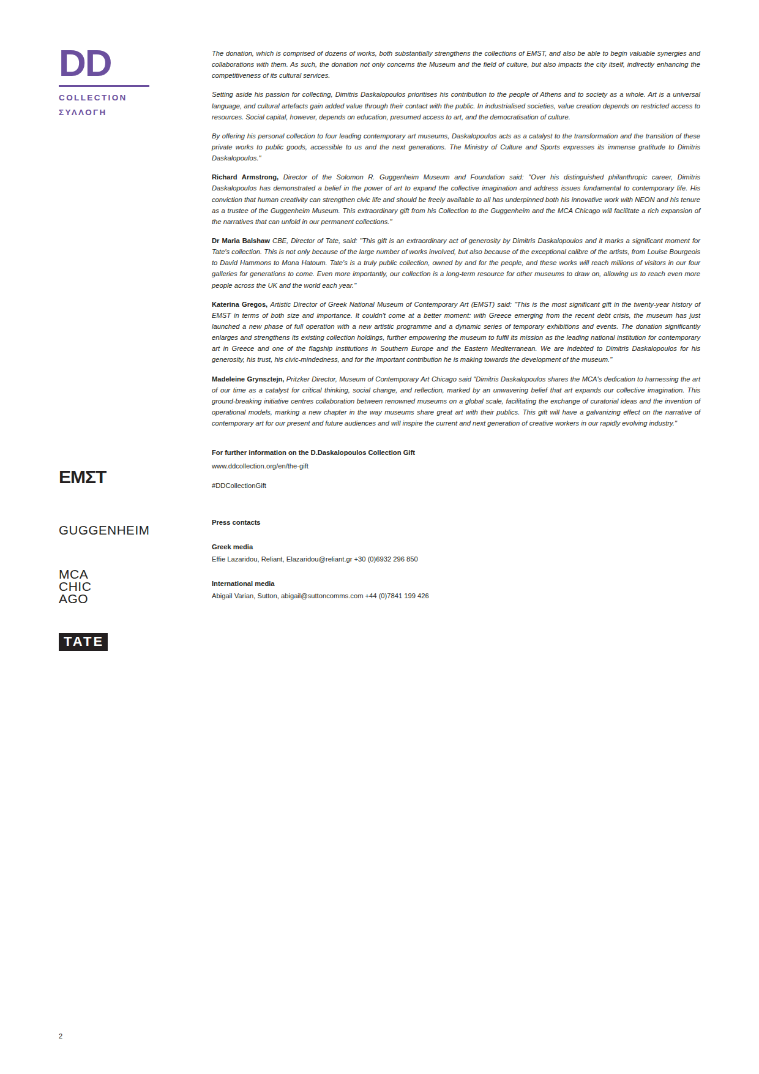DD
COLLECTION
ΣΥΛΛΟΓΗ
EMΣT
GUGGENHEIM
MCA
CHIC
AGO
TATE
The donation, which is comprised of dozens of works, both substantially strengthens the collections of EMST, and also be able to begin valuable synergies and collaborations with them. As such, the donation not only concerns the Museum and the field of culture, but also impacts the city itself, indirectly enhancing the competitiveness of its cultural services.
Setting aside his passion for collecting, Dimitris Daskalopoulos prioritises his contribution to the people of Athens and to society as a whole. Art is a universal language, and cultural artefacts gain added value through their contact with the public. In industrialised societies, value creation depends on restricted access to resources. Social capital, however, depends on education, presumed access to art, and the democratisation of culture.
By offering his personal collection to four leading contemporary art museums, Daskalopoulos acts as a catalyst to the transformation and the transition of these private works to public goods, accessible to us and the next generations. The Ministry of Culture and Sports expresses its immense gratitude to Dimitris Daskalopoulos."
Richard Armstrong, Director of the Solomon R. Guggenheim Museum and Foundation said: "Over his distinguished philanthropic career, Dimitris Daskalopoulos has demonstrated a belief in the power of art to expand the collective imagination and address issues fundamental to contemporary life. His conviction that human creativity can strengthen civic life and should be freely available to all has underpinned both his innovative work with NEON and his tenure as a trustee of the Guggenheim Museum. This extraordinary gift from his Collection to the Guggenheim and the MCA Chicago will facilitate a rich expansion of the narratives that can unfold in our permanent collections."
Dr Maria Balshaw CBE, Director of Tate, said: "This gift is an extraordinary act of generosity by Dimitris Daskalopoulos and it marks a significant moment for Tate's collection. This is not only because of the large number of works involved, but also because of the exceptional calibre of the artists, from Louise Bourgeois to David Hammons to Mona Hatoum. Tate's is a truly public collection, owned by and for the people, and these works will reach millions of visitors in our four galleries for generations to come. Even more importantly, our collection is a long-term resource for other museums to draw on, allowing us to reach even more people across the UK and the world each year."
Katerina Gregos, Artistic Director of Greek National Museum of Contemporary Art (EMST) said: "This is the most significant gift in the twenty-year history of EMST in terms of both size and importance. It couldn't come at a better moment: with Greece emerging from the recent debt crisis, the museum has just launched a new phase of full operation with a new artistic programme and a dynamic series of temporary exhibitions and events. The donation significantly enlarges and strengthens its existing collection holdings, further empowering the museum to fulfil its mission as the leading national institution for contemporary art in Greece and one of the flagship institutions in Southern Europe and the Eastern Mediterranean. We are indebted to Dimitris Daskalopoulos for his generosity, his trust, his civic-mindedness, and for the important contribution he is making towards the development of the museum."
Madeleine Grynsztejn, Pritzker Director, Museum of Contemporary Art Chicago said "Dimitris Daskalopoulos shares the MCA's dedication to harnessing the art of our time as a catalyst for critical thinking, social change, and reflection, marked by an unwavering belief that art expands our collective imagination. This ground-breaking initiative centres collaboration between renowned museums on a global scale, facilitating the exchange of curatorial ideas and the invention of operational models, marking a new chapter in the way museums share great art with their publics. This gift will have a galvanizing effect on the narrative of contemporary art for our present and future audiences and will inspire the current and next generation of creative workers in our rapidly evolving industry."
For further information on the D.Daskalopoulos Collection Gift
www.ddcollection.org/en/the-gift
#DDCollectionGift
Press contacts
Greek media
Effie Lazaridou, Reliant, Elazaridou@reliant.gr +30 (0)6932 296 850
International media
Abigail Varian, Sutton, abigail@suttoncomms.com +44 (0)7841 199 426
2